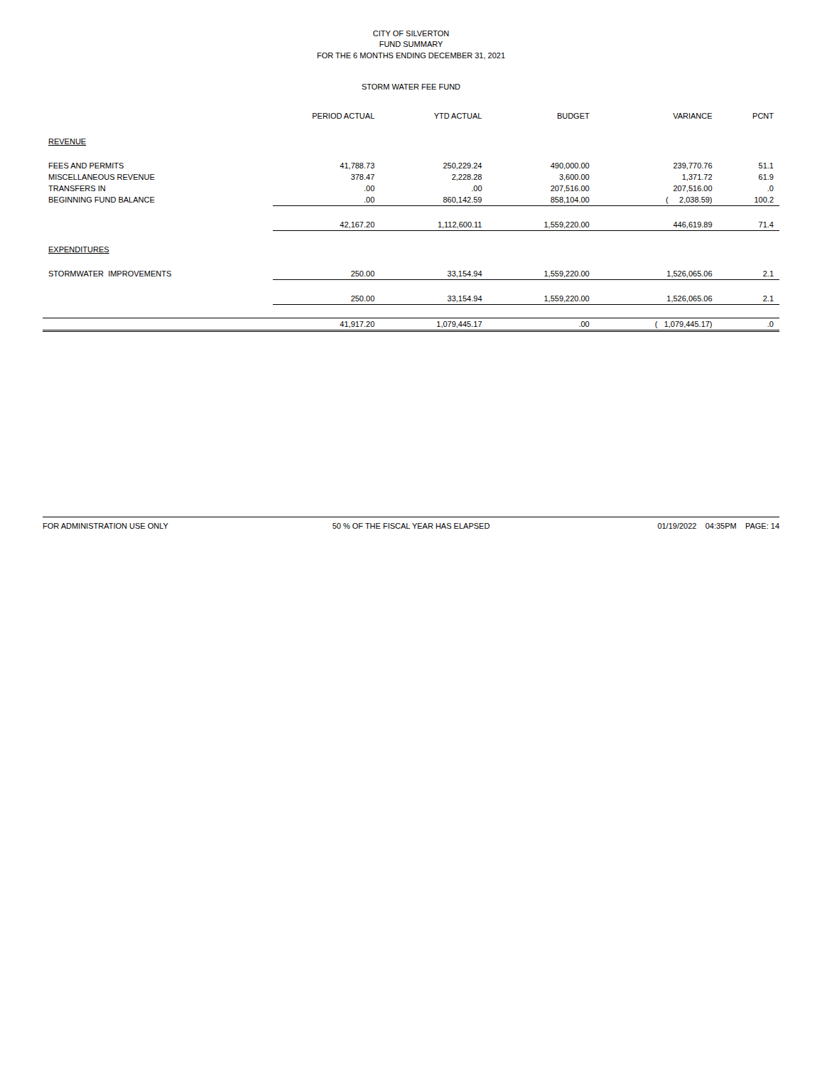CITY OF SILVERTON
FUND SUMMARY
FOR THE 6 MONTHS ENDING DECEMBER 31, 2021
STORM WATER FEE FUND
| | PERIOD ACTUAL | YTD ACTUAL | BUDGET | VARIANCE | PCNT |
| --- | --- | --- | --- | --- | --- |
| REVENUE | |
| FEES AND PERMITS | 41,788.73 | 250,229.24 | 490,000.00 | 239,770.76 | 51.1 |
| MISCELLANEOUS REVENUE | 378.47 | 2,228.28 | 3,600.00 | 1,371.72 | 61.9 |
| TRANSFERS IN | .00 | .00 | 207,516.00 | 207,516.00 | .0 |
| BEGINNING FUND BALANCE | .00 | 860,142.59 | 858,104.00 | ( 2,038.59) | 100.2 |
| | 42,167.20 | 1,112,600.11 | 1,559,220.00 | 446,619.89 | 71.4 |
| EXPENDITURES | |
| STORMWATER IMPROVEMENTS | 250.00 | 33,154.94 | 1,559,220.00 | 1,526,065.06 | 2.1 |
| | 250.00 | 33,154.94 | 1,559,220.00 | 1,526,065.06 | 2.1 |
| | 41,917.20 | 1,079,445.17 | .00 | ( 1,079,445.17) | .0 |
FOR ADMINISTRATION USE ONLY
50 % OF THE FISCAL YEAR HAS ELAPSED
01/19/2022 04:35PM PAGE: 14